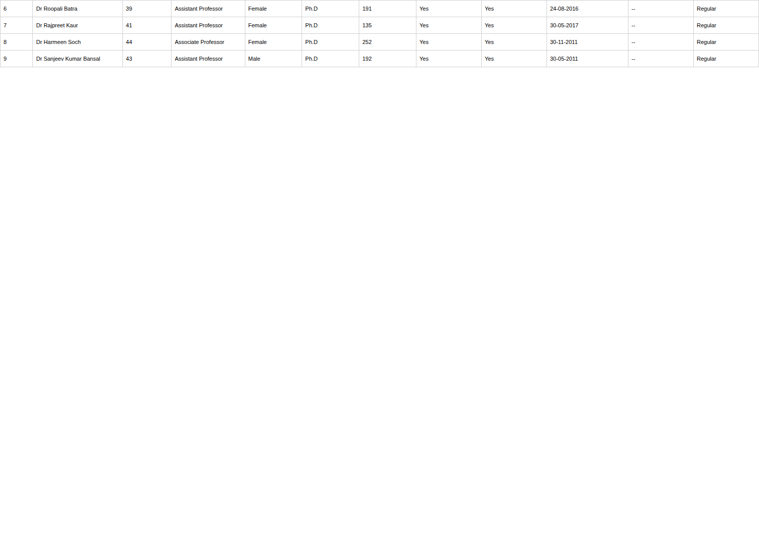| 6 | Dr Roopali Batra | 39 | Assistant Professor | Female | Ph.D | 191 | Yes | Yes | 24-08-2016 | -- | Regular |
| 7 | Dr Rajpreet Kaur | 41 | Assistant Professor | Female | Ph.D | 135 | Yes | Yes | 30-05-2017 | -- | Regular |
| 8 | Dr Harmeen Soch | 44 | Associate Professor | Female | Ph.D | 252 | Yes | Yes | 30-11-2011 | -- | Regular |
| 9 | Dr Sanjeev Kumar Bansal | 43 | Assistant Professor | Male | Ph.D | 192 | Yes | Yes | 30-05-2011 | -- | Regular |